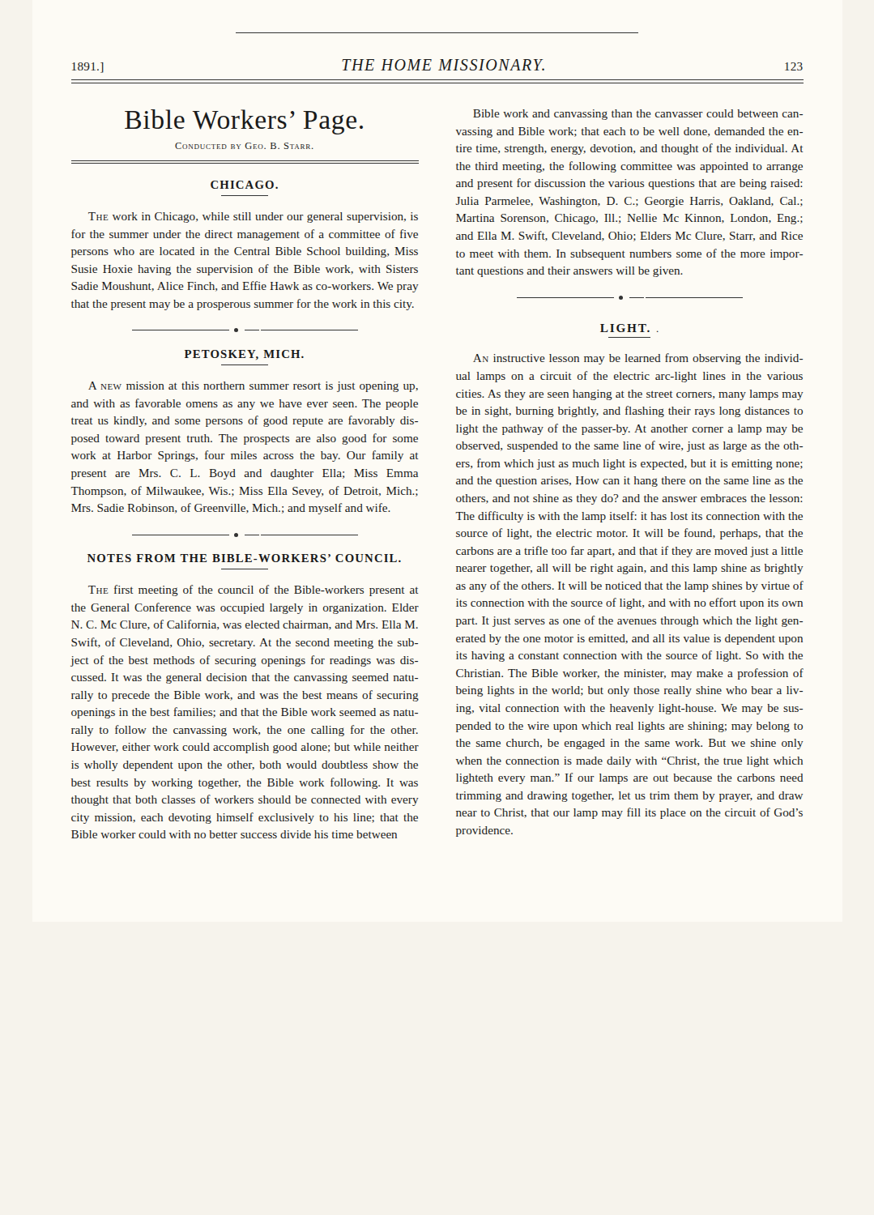1891.]
THE HOME MISSIONARY.
123
Bible Workers’ Page.
Conducted by Geo. B. Starr.
CHICAGO.
The work in Chicago, while still under our general supervision, is for the summer under the direct management of a committee of five persons who are located in the Central Bible School building, Miss Susie Hoxie having the supervision of the Bible work, with Sisters Sadie Moushunt, Alice Finch, and Effie Hawk as co-workers. We pray that the present may be a prosperous summer for the work in this city.
PETOSKEY, MICH.
A new mission at this northern summer resort is just opening up, and with as favorable omens as any we have ever seen. The people treat us kindly, and some persons of good repute are favorably disposed toward present truth. The prospects are also good for some work at Harbor Springs, four miles across the bay. Our family at present are Mrs. C. L. Boyd and daughter Ella; Miss Emma Thompson, of Milwaukee, Wis.; Miss Ella Sevey, of Detroit, Mich.; Mrs. Sadie Robinson, of Greenville, Mich.; and myself and wife.
NOTES FROM THE BIBLE-WORKERS’ COUNCIL.
The first meeting of the council of the Bible-workers present at the General Conference was occupied largely in organization. Elder N. C. Mc Clure, of California, was elected chairman, and Mrs. Ella M. Swift, of Cleveland, Ohio, secretary. At the second meeting the subject of the best methods of securing openings for readings was discussed. It was the general decision that the canvassing seemed naturally to precede the Bible work, and was the best means of securing openings in the best families; and that the Bible work seemed as naturally to follow the canvassing work, the one calling for the other. However, either work could accomplish good alone; but while neither is wholly dependent upon the other, both would doubtless show the best results by working together, the Bible work following. It was thought that both classes of workers should be connected with every city mission, each devoting himself exclusively to his line; that the Bible worker could with no better success divide his time between
Bible work and canvassing than the canvasser could between canvassing and Bible work; that each to be well done, demanded the entire time, strength, energy, devotion, and thought of the individual. At the third meeting, the following committee was appointed to arrange and present for discussion the various questions that are being raised: Julia Parmelee, Washington, D. C.; Georgie Harris, Oakland, Cal.; Martina Sorenson, Chicago, Ill.; Nellie Mc Kinnon, London, Eng.; and Ella M. Swift, Cleveland, Ohio; Elders Mc Clure, Starr, and Rice to meet with them. In subsequent numbers some of the more important questions and their answers will be given.
LIGHT.
.
An instructive lesson may be learned from observing the individual lamps on a circuit of the electric arc-light lines in the various cities. As they are seen hanging at the street corners, many lamps may be in sight, burning brightly, and flashing their rays long distances to light the pathway of the passer-by. At another corner a lamp may be observed, suspended to the same line of wire, just as large as the others, from which just as much light is expected, but it is emitting none; and the question arises, How can it hang there on the same line as the others, and not shine as they do? and the answer embraces the lesson: The difficulty is with the lamp itself: it has lost its connection with the source of light, the electric motor. It will be found, perhaps, that the carbons are a trifle too far apart, and that if they are moved just a little nearer together, all will be right again, and this lamp shine as brightly as any of the others. It will be noticed that the lamp shines by virtue of its connection with the source of light, and with no effort upon its own part. It just serves as one of the avenues through which the light generated by the one motor is emitted, and all its value is dependent upon its having a constant connection with the source of light. So with the Christian. The Bible worker, the minister, may make a profession of being lights in the world; but only those really shine who bear a living, vital connection with the heavenly light-house. We may be suspended to the wire upon which real lights are shining; may belong to the same church, be engaged in the same work. But we shine only when the connection is made daily with “Christ, the true light which lighteth every man.” If our lamps are out because the carbons need trimming and drawing together, let us trim them by prayer, and draw near to Christ, that our lamp may fill its place on the circuit of God’s providence.